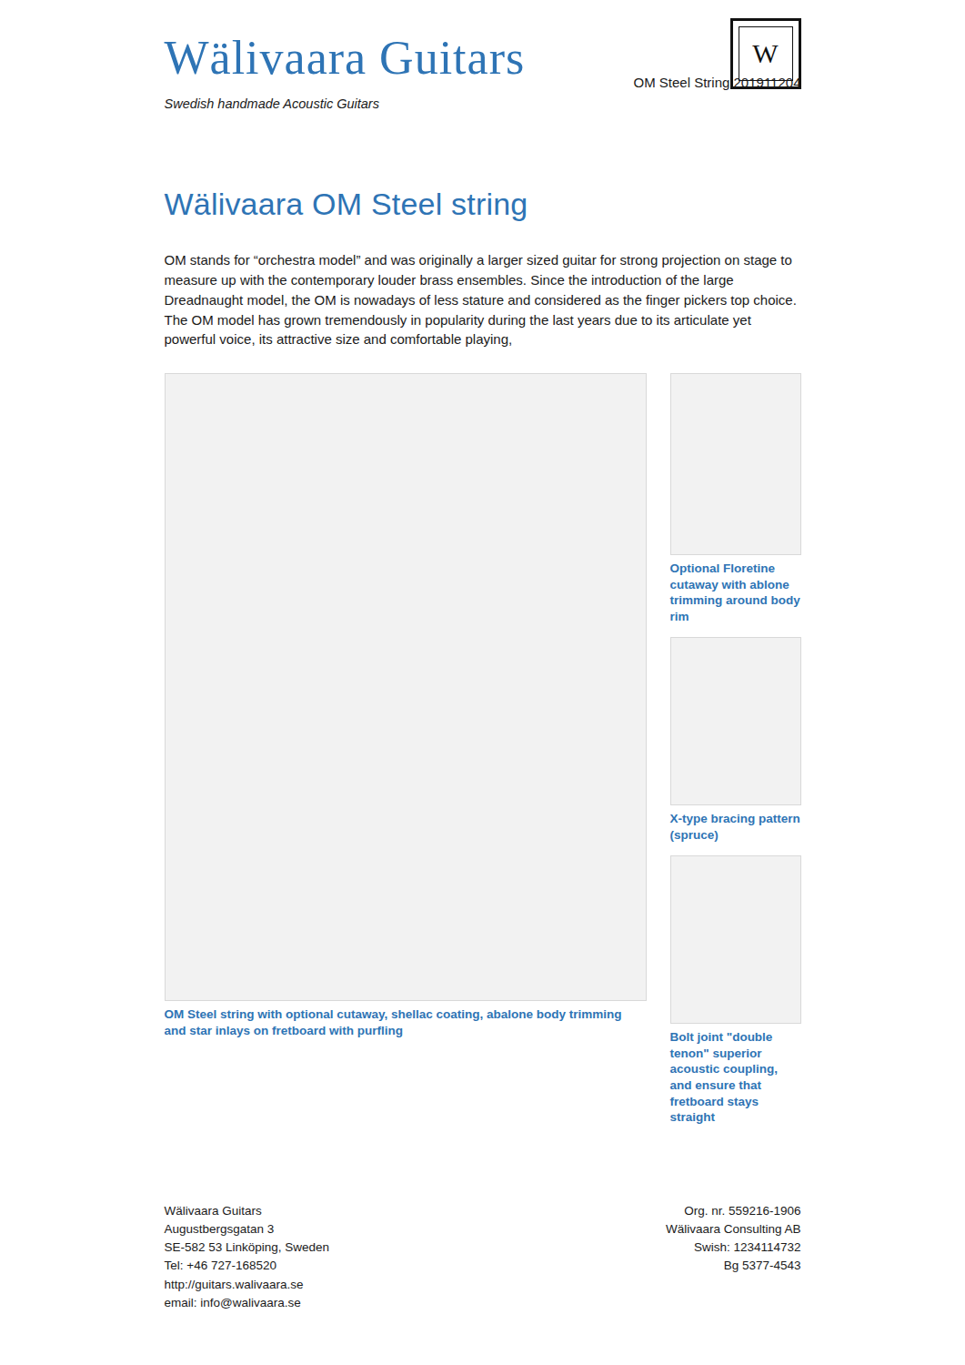W
OM Steel String 201911204
Wälivaara Guitars
Swedish handmade Acoustic Guitars
Wälivaara OM Steel string
OM stands for “orchestra model” and was originally a larger sized guitar for strong projection on stage to measure up with the contemporary louder brass ensembles. Since the introduction of the large Dreadnaught model, the OM is nowadays of less stature and considered as the finger pickers top choice. The OM model has grown tremendously in popularity during the last years due to its articulate yet powerful voice, its attractive size and comfortable playing,
OM Steel string with optional cutaway, shellac coating, abalone body trimming and star inlays on fretboard with purfling
Optional Floretine cutaway with ablone trimming around body rim
X-type bracing pattern (spruce)
Bolt joint "double tenon" superior acoustic coupling, and ensure that fretboard stays straight
Wälivaara Guitars
Augustbergsgatan 3
SE-582 53 Linköping, Sweden
Tel: +46 727-168520
http://guitars.walivaara.se
email: info@walivaara.se
Org. nr. 559216-1906
Wälivaara Consulting AB
Swish: 1234114732
Bg 5377-4543